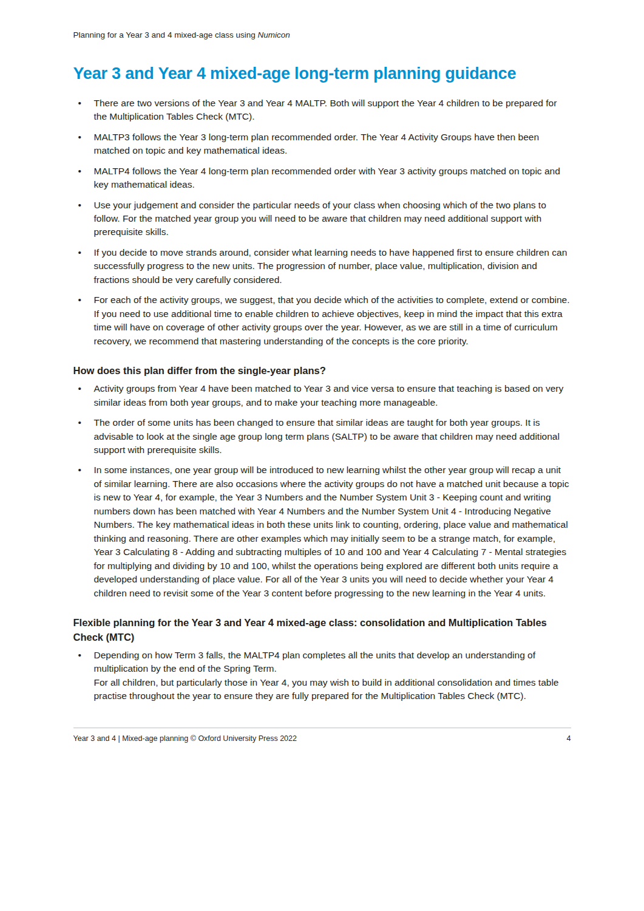Planning for a Year 3 and 4 mixed-age class using Numicon
Year 3 and Year 4 mixed-age long-term planning guidance
There are two versions of the Year 3 and Year 4 MALTP. Both will support the Year 4 children to be prepared for the Multiplication Tables Check (MTC).
MALTP3 follows the Year 3 long-term plan recommended order. The Year 4 Activity Groups have then been matched on topic and key mathematical ideas.
MALTP4 follows the Year 4 long-term plan recommended order with Year 3 activity groups matched on topic and key mathematical ideas.
Use your judgement and consider the particular needs of your class when choosing which of the two plans to follow. For the matched year group you will need to be aware that children may need additional support with prerequisite skills.
If you decide to move strands around, consider what learning needs to have happened first to ensure children can successfully progress to the new units. The progression of number, place value, multiplication, division and fractions should be very carefully considered.
For each of the activity groups, we suggest, that you decide which of the activities to complete, extend or combine. If you need to use additional time to enable children to achieve objectives, keep in mind the impact that this extra time will have on coverage of other activity groups over the year. However, as we are still in a time of curriculum recovery, we recommend that mastering understanding of the concepts is the core priority.
How does this plan differ from the single-year plans?
Activity groups from Year 4 have been matched to Year 3 and vice versa to ensure that teaching is based on very similar ideas from both year groups, and to make your teaching more manageable.
The order of some units has been changed to ensure that similar ideas are taught for both year groups. It is advisable to look at the single age group long term plans (SALTP) to be aware that children may need additional support with prerequisite skills.
In some instances, one year group will be introduced to new learning whilst the other year group will recap a unit of similar learning. There are also occasions where the activity groups do not have a matched unit because a topic is new to Year 4, for example, the Year 3 Numbers and the Number System Unit 3 - Keeping count and writing numbers down has been matched with Year 4 Numbers and the Number System Unit 4 - Introducing Negative Numbers. The key mathematical ideas in both these units link to counting, ordering, place value and mathematical thinking and reasoning. There are other examples which may initially seem to be a strange match, for example, Year 3 Calculating 8 - Adding and subtracting multiples of 10 and 100 and Year 4 Calculating 7 - Mental strategies for multiplying and dividing by 10 and 100, whilst the operations being explored are different both units require a developed understanding of place value. For all of the Year 3 units you will need to decide whether your Year 4 children need to revisit some of the Year 3 content before progressing to the new learning in the Year 4 units.
Flexible planning for the Year 3 and Year 4 mixed-age class: consolidation and Multiplication Tables Check (MTC)
Depending on how Term 3 falls, the MALTP4 plan completes all the units that develop an understanding of multiplication by the end of the Spring Term.
For all children, but particularly those in Year 4, you may wish to build in additional consolidation and times table practise throughout the year to ensure they are fully prepared for the Multiplication Tables Check (MTC).
Year 3 and 4 | Mixed-age planning © Oxford University Press 2022 4